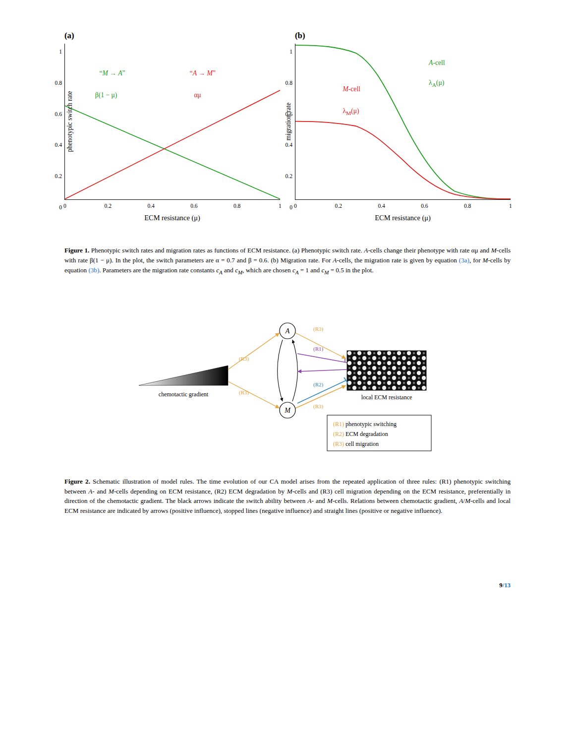(a)
1 0.8 0.6 0.4 0.2 0 0 0.2 0.4 0.6 0.8 1 “M → A” “A → M” β(1 − μ) αμ
phenotypic switch rate
ECM resistance (μ)
(b)
1 0.8 0.6 0.4 0.2 0 0 0.2 0.4 0.6 0.8 1 A-cell λA(μ) M-cell λM(μ)
migration rate
ECM resistance (μ)
Figure 1. Phenotypic switch rates and migration rates as functions of ECM resistance. (a) Phenotypic switch rate. A-cells change their phenotype with rate αμ and M-cells with rate β(1 − μ). In the plot, the switch parameters are α = 0.7 and β = 0.6. (b) Migration rate. For A-cells, the migration rate is given by equation (3a), for M-cells by equation (3b). Parameters are the migration rate constants cA and cM, which are chosen cA = 1 and cM = 0.5 in the plot.
chemotactic gradient local ECM resistance A M (R3) (R3) (R3) (R3) (R1) (R2) (R1) phenotypic switching (R2) ECM degradation (R3) cell migration
Figure 2. Schematic illustration of model rules. The time evolution of our CA model arises from the repeated application of three rules: (R1) phenotypic switching between A- and M-cells depending on ECM resistance, (R2) ECM degradation by M-cells and (R3) cell migration depending on the ECM resistance, preferentially in direction of the chemotactic gradient. The black arrows indicate the switch ability between A- and M-cells. Relations between chemotactic gradient, A/M-cells and local ECM resistance are indicated by arrows (positive influence), stopped lines (negative influence) and straight lines (positive or negative influence).
9/13